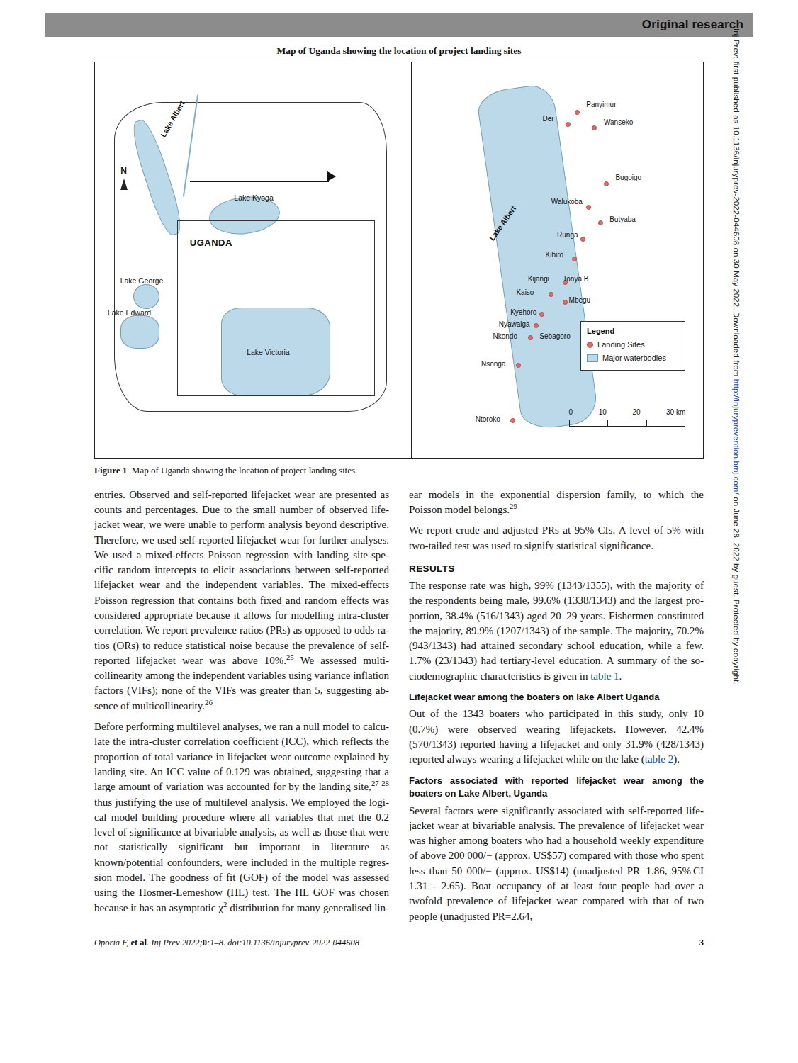Original research
Inj Prev: first published as 10.1136/injuryprev-2022-044608 on 30 May 2022. Downloaded from http://injuryprevention.bmj.com/ on June 28, 2022 by guest. Protected by copyright.
Map of Uganda showing the location of project landing sites
N
Lake Albert
UGANDA
Lake Kyoga
Lake George
Lake Edward
Lake Victoria
Lake Albert
Panyimur
Dei
Wanseko
Bugoigo
Walukoba
Butyaba
Runga
Kibiro
Kijangi
Tonya B
Kaiso
Mbegu
Kyehoro
Nyawaiga
Nkondo
Sebagoro
Nsonga
Ntoroko
Legend
Landing Sites
Major waterbodies
0102030 km
Figure 1 Map of Uganda showing the location of project landing sites.
entries. Observed and self-reported lifejacket wear are presented as counts and percentages. Due to the small number of observed lifejacket wear, we were unable to perform analysis beyond descriptive. Therefore, we used self-reported lifejacket wear for further analyses. We used a mixed-effects Poisson regression with landing site-specific random intercepts to elicit associations between self-reported lifejacket wear and the independent variables. The mixed-effects Poisson regression that contains both fixed and random effects was considered appropriate because it allows for modelling intra-cluster correlation. We report prevalence ratios (PRs) as opposed to odds ratios (ORs) to reduce statistical noise because the prevalence of self-reported lifejacket wear was above 10%.25 We assessed multicollinearity among the independent variables using variance inflation factors (VIFs); none of the VIFs was greater than 5, suggesting absence of multicollinearity.26
Before performing multilevel analyses, we ran a null model to calculate the intra-cluster correlation coefficient (ICC), which reflects the proportion of total variance in lifejacket wear outcome explained by landing site. An ICC value of 0.129 was obtained, suggesting that a large amount of variation was accounted for by the landing site,27 28 thus justifying the use of multilevel analysis. We employed the logical model building procedure where all variables that met the 0.2 level of significance at bivariable analysis, as well as those that were not statistically significant but important in literature as known/potential confounders, were included in the multiple regression model. The goodness of fit (GOF) of the model was assessed using the Hosmer-Lemeshow (HL) test. The HL GOF was chosen because it has an asymptotic χ2 distribution for many generalised linear models in the exponential dispersion family, to which the Poisson model belongs.29
We report crude and adjusted PRs at 95% CIs. A level of 5% with two-tailed test was used to signify statistical significance.
RESULTS
The response rate was high, 99% (1343/1355), with the majority of the respondents being male, 99.6% (1338/1343) and the largest proportion, 38.4% (516/1343) aged 20–29 years. Fishermen constituted the majority, 89.9% (1207/1343) of the sample. The majority, 70.2% (943/1343) had attained secondary school education, while a few. 1.7% (23/1343) had tertiary-level education. A summary of the sociodemographic characteristics is given in table 1.
Lifejacket wear among the boaters on lake Albert Uganda
Out of the 1343 boaters who participated in this study, only 10 (0.7%) were observed wearing lifejackets. However, 42.4% (570/1343) reported having a lifejacket and only 31.9% (428/1343) reported always wearing a lifejacket while on the lake (table 2).
Factors associated with reported lifejacket wear among the boaters on Lake Albert, Uganda
Several factors were significantly associated with self-reported lifejacket wear at bivariable analysis. The prevalence of lifejacket wear was higher among boaters who had a household weekly expenditure of above 200 000/− (approx. US$57) compared with those who spent less than 50 000/− (approx. US$14) (unadjusted PR=1.86, 95% CI 1.31 - 2.65). Boat occupancy of at least four people had over a twofold prevalence of lifejacket wear compared with that of two people (unadjusted PR=2.64,
Oporia F, et al. Inj Prev 2022;0:1–8. doi:10.1136/injuryprev-2022-044608
3